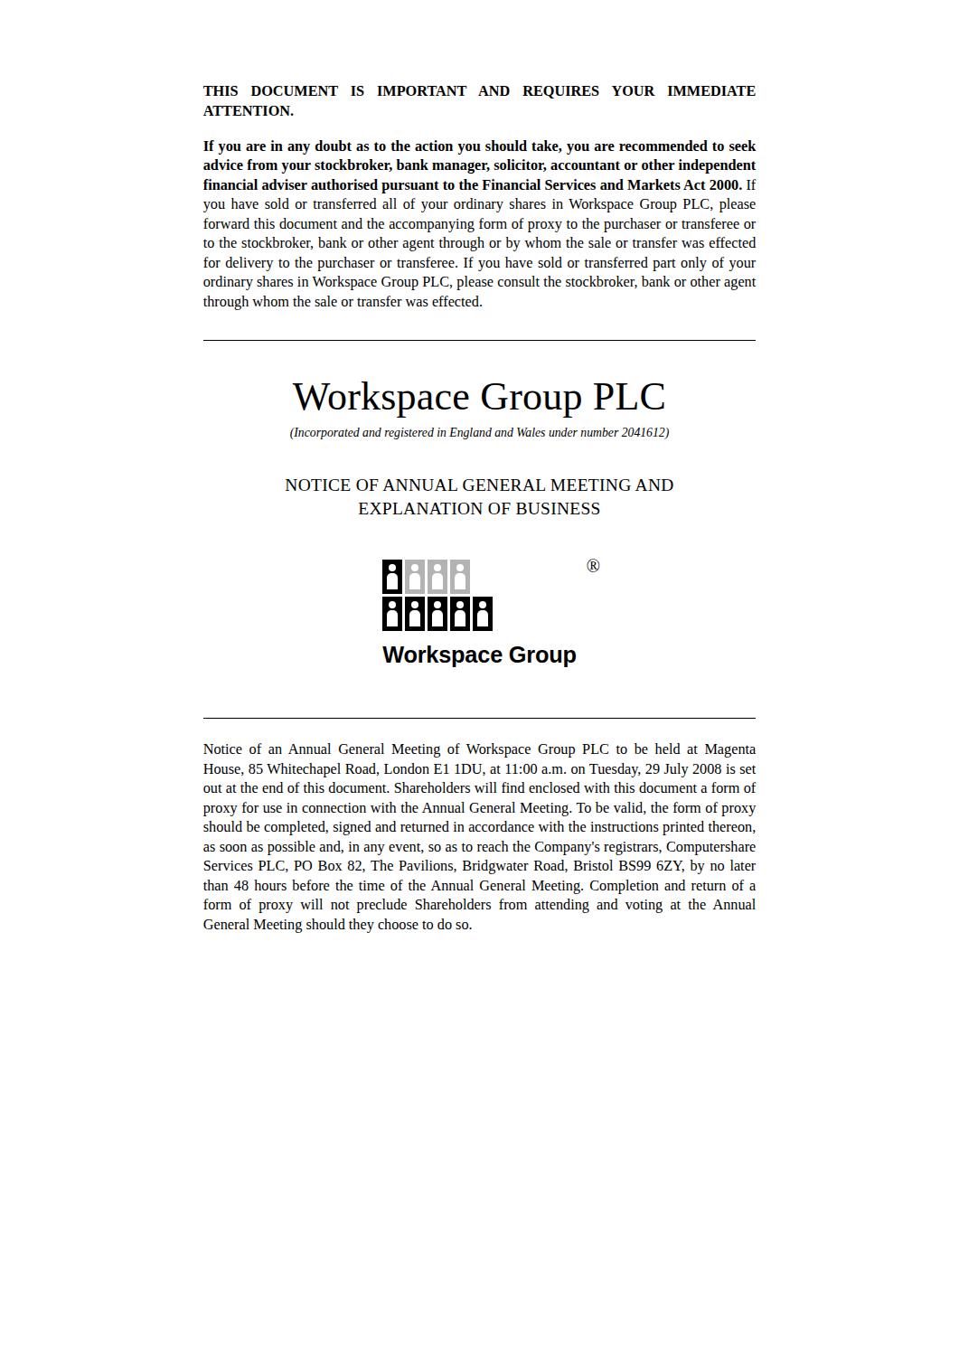THIS DOCUMENT IS IMPORTANT AND REQUIRES YOUR IMMEDIATE ATTENTION.
If you are in any doubt as to the action you should take, you are recommended to seek advice from your stockbroker, bank manager, solicitor, accountant or other independent financial adviser authorised pursuant to the Financial Services and Markets Act 2000. If you have sold or transferred all of your ordinary shares in Workspace Group PLC, please forward this document and the accompanying form of proxy to the purchaser or transferee or to the stockbroker, bank or other agent through or by whom the sale or transfer was effected for delivery to the purchaser or transferee. If you have sold or transferred part only of your ordinary shares in Workspace Group PLC, please consult the stockbroker, bank or other agent through whom the sale or transfer was effected.
Workspace Group PLC
(Incorporated and registered in England and Wales under number 2041612)
NOTICE OF ANNUAL GENERAL MEETING AND
EXPLANATION OF BUSINESS
®
Workspace Group
Notice of an Annual General Meeting of Workspace Group PLC to be held at Magenta House, 85 Whitechapel Road, London E1 1DU, at 11:00 a.m. on Tuesday, 29 July 2008 is set out at the end of this document. Shareholders will find enclosed with this document a form of proxy for use in connection with the Annual General Meeting. To be valid, the form of proxy should be completed, signed and returned in accordance with the instructions printed thereon, as soon as possible and, in any event, so as to reach the Company's registrars, Computershare Services PLC, PO Box 82, The Pavilions, Bridgwater Road, Bristol BS99 6ZY, by no later than 48 hours before the time of the Annual General Meeting. Completion and return of a form of proxy will not preclude Shareholders from attending and voting at the Annual General Meeting should they choose to do so.